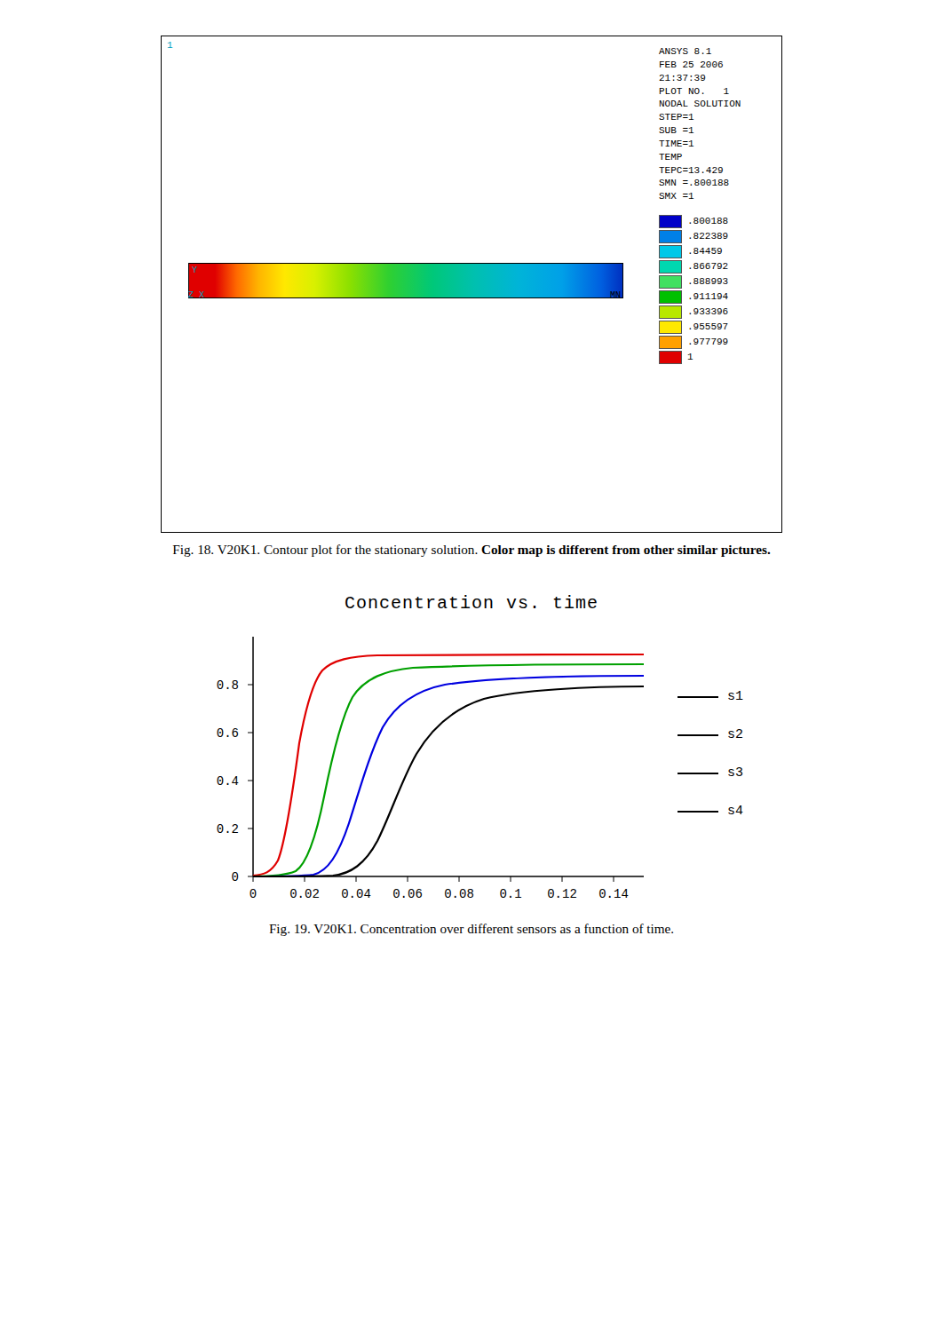1
Y Z X MN
ANSYS 8.1 FEB 25 2006 21:37:39 PLOT NO. 1 NODAL SOLUTION STEP=1 SUB =1 TIME=1 TEMP TEPC=13.429 SMN =.800188 SMX =1
.800188
.822389
.84459
.866792
.888993
.911194
.933396
.955597
.977799
1
Fig. 18. V20K1. Contour plot for the stationary solution. Color map is different from other similar pictures.
Concentration vs. time
0 0.2 0.4 0.6 0.8 0 0.02 0.04 0.06 0.08 0.1 0.12 0.14
s1
s2
s3
s4
Fig. 19. V20K1. Concentration over different sensors as a function of time.